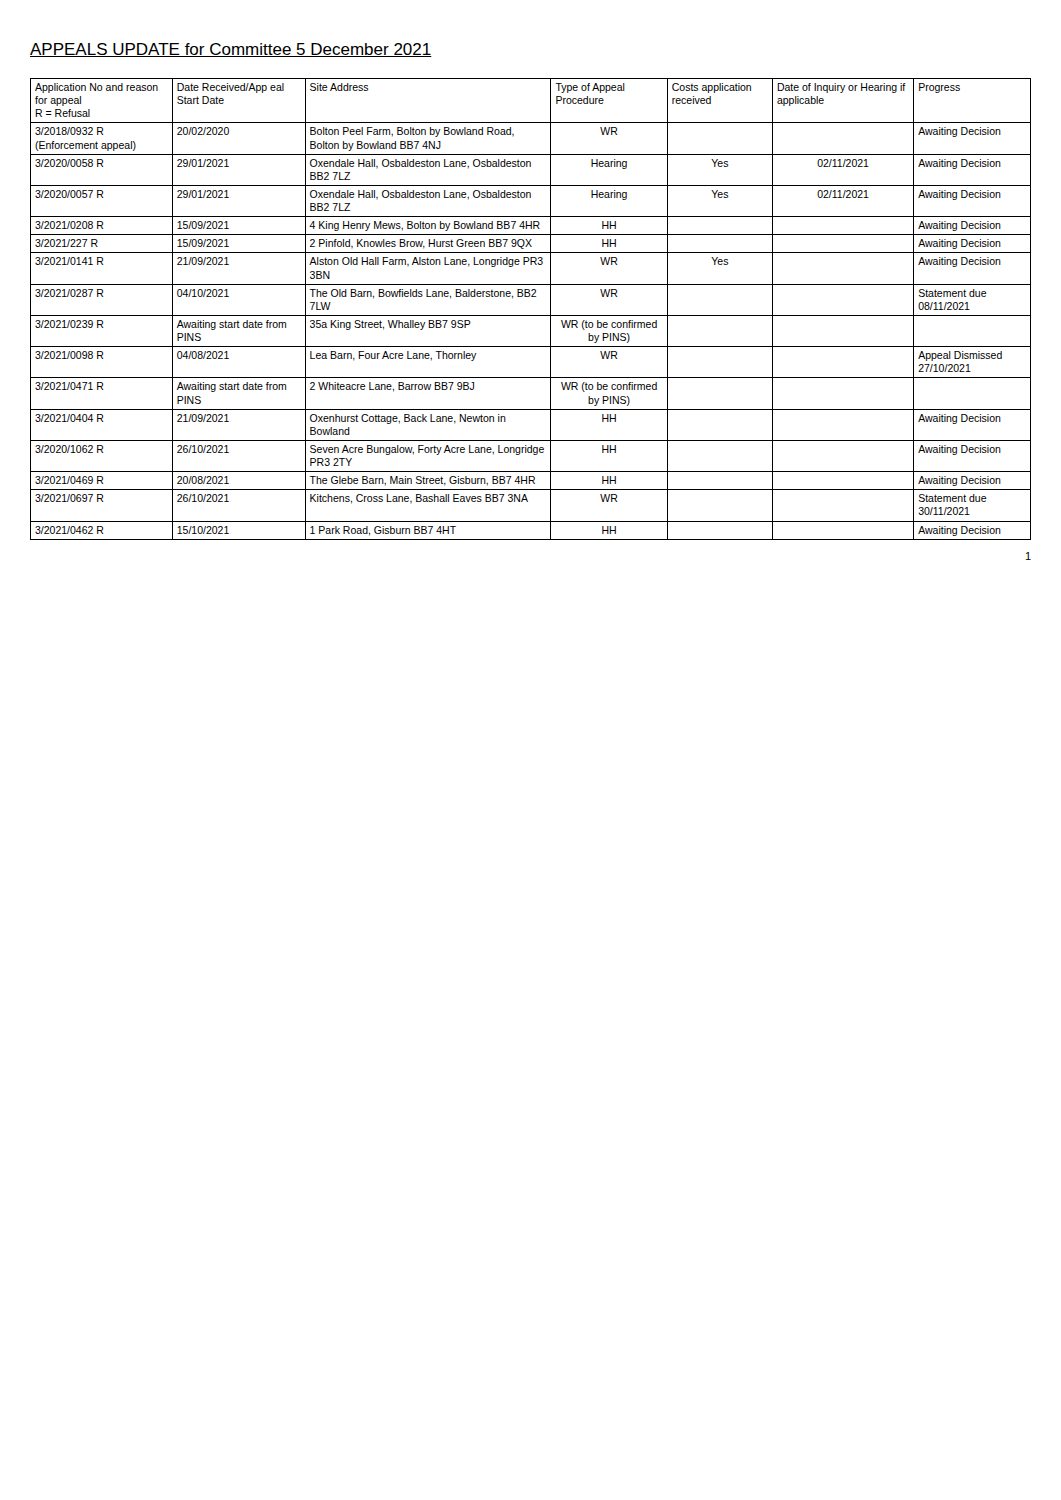APPEALS UPDATE for Committee 5 December 2021
| Application No and reason for appeal R = Refusal | Date Received/App eal Start Date | Site Address | Type of Appeal Procedure | Costs application received | Date of Inquiry or Hearing if applicable | Progress |
| --- | --- | --- | --- | --- | --- | --- |
| 3/2018/0932 R (Enforcement appeal) | 20/02/2020 | Bolton Peel Farm, Bolton by Bowland Road, Bolton by Bowland BB7 4NJ | WR | | | Awaiting Decision |
| 3/2020/0058 R | 29/01/2021 | Oxendale Hall, Osbaldeston Lane, Osbaldeston BB2 7LZ | Hearing | Yes | 02/11/2021 | Awaiting Decision |
| 3/2020/0057 R | 29/01/2021 | Oxendale Hall, Osbaldeston Lane, Osbaldeston BB2 7LZ | Hearing | Yes | 02/11/2021 | Awaiting Decision |
| 3/2021/0208 R | 15/09/2021 | 4 King Henry Mews, Bolton by Bowland BB7 4HR | HH | | | Awaiting Decision |
| 3/2021/227 R | 15/09/2021 | 2 Pinfold, Knowles Brow, Hurst Green BB7 9QX | HH | | | Awaiting Decision |
| 3/2021/0141 R | 21/09/2021 | Alston Old Hall Farm, Alston Lane, Longridge PR3 3BN | WR | Yes | | Awaiting Decision |
| 3/2021/0287 R | 04/10/2021 | The Old Barn, Bowfields Lane, Balderstone, BB2 7LW | WR | | | Statement due 08/11/2021 |
| 3/2021/0239 R | Awaiting start date from PINS | 35a King Street, Whalley BB7 9SP | WR (to be confirmed by PINS) | | | |
| 3/2021/0098 R | 04/08/2021 | Lea Barn, Four Acre Lane, Thornley | WR | | | Appeal Dismissed 27/10/2021 |
| 3/2021/0471 R | Awaiting start date from PINS | 2 Whiteacre Lane, Barrow BB7 9BJ | WR (to be confirmed by PINS) | | | |
| 3/2021/0404 R | 21/09/2021 | Oxenhurst Cottage, Back Lane, Newton in Bowland | HH | | | Awaiting Decision |
| 3/2020/1062 R | 26/10/2021 | Seven Acre Bungalow, Forty Acre Lane, Longridge PR3 2TY | HH | | | Awaiting Decision |
| 3/2021/0469 R | 20/08/2021 | The Glebe Barn, Main Street, Gisburn, BB7 4HR | HH | | | Awaiting Decision |
| 3/2021/0697 R | 26/10/2021 | Kitchens, Cross Lane, Bashall Eaves BB7 3NA | WR | | | Statement due 30/11/2021 |
| 3/2021/0462 R | 15/10/2021 | 1 Park Road, Gisburn BB7 4HT | HH | | | Awaiting Decision |
1